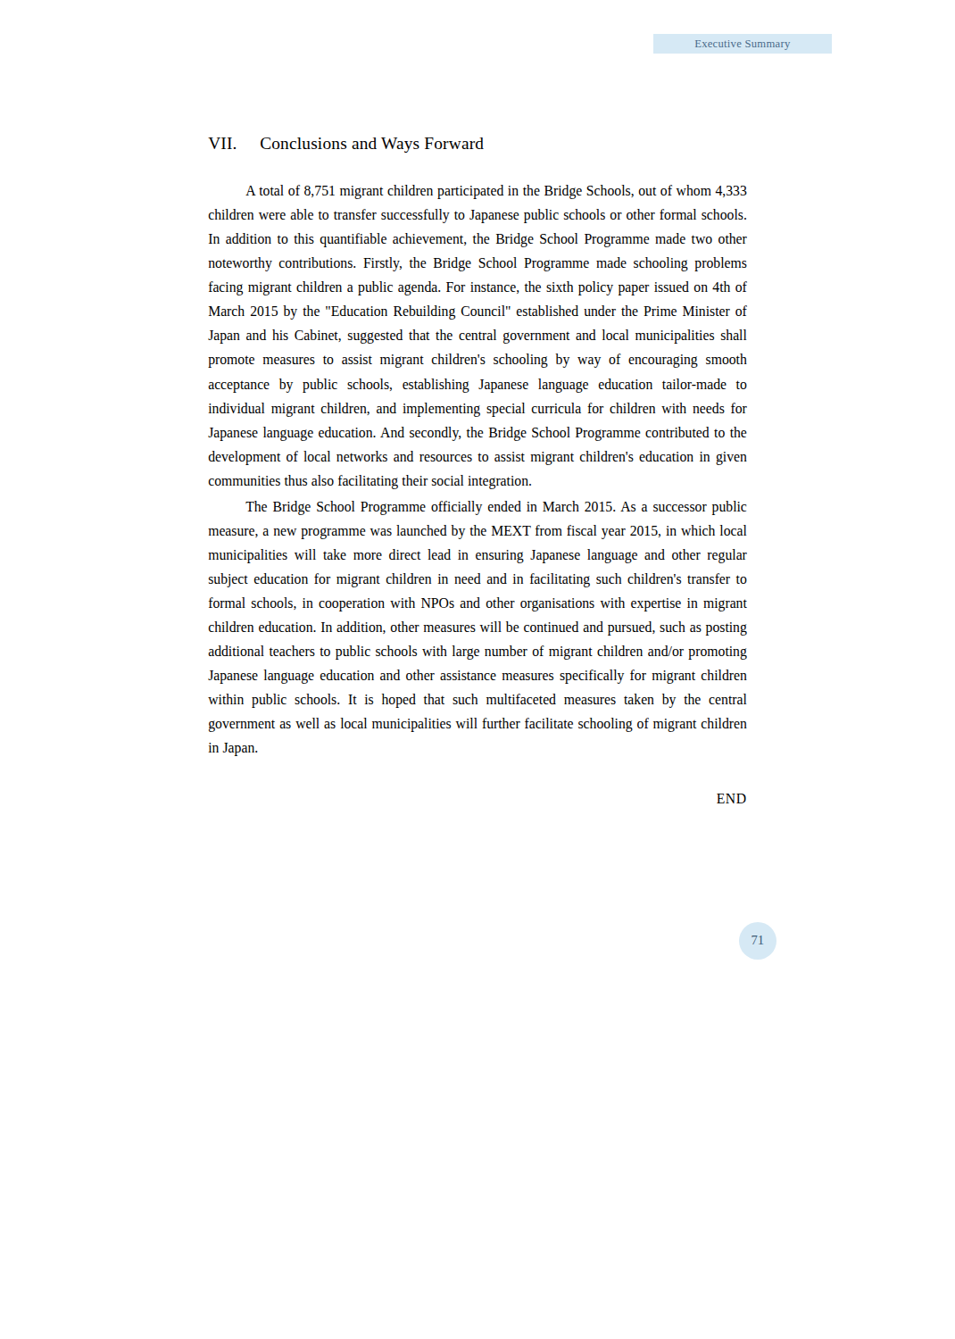Executive Summary
VII. Conclusions and Ways Forward
A total of 8,751 migrant children participated in the Bridge Schools, out of whom 4,333 children were able to transfer successfully to Japanese public schools or other formal schools. In addition to this quantifiable achievement, the Bridge School Programme made two other noteworthy contributions. Firstly, the Bridge School Programme made schooling problems facing migrant children a public agenda. For instance, the sixth policy paper issued on 4th of March 2015 by the "Education Rebuilding Council" established under the Prime Minister of Japan and his Cabinet, suggested that the central government and local municipalities shall promote measures to assist migrant children's schooling by way of encouraging smooth acceptance by public schools, establishing Japanese language education tailor-made to individual migrant children, and implementing special curricula for children with needs for Japanese language education. And secondly, the Bridge School Programme contributed to the development of local networks and resources to assist migrant children's education in given communities thus also facilitating their social integration.
The Bridge School Programme officially ended in March 2015. As a successor public measure, a new programme was launched by the MEXT from fiscal year 2015, in which local municipalities will take more direct lead in ensuring Japanese language and other regular subject education for migrant children in need and in facilitating such children's transfer to formal schools, in cooperation with NPOs and other organisations with expertise in migrant children education. In addition, other measures will be continued and pursued, such as posting additional teachers to public schools with large number of migrant children and/or promoting Japanese language education and other assistance measures specifically for migrant children within public schools. It is hoped that such multifaceted measures taken by the central government as well as local municipalities will further facilitate schooling of migrant children in Japan.
END
71